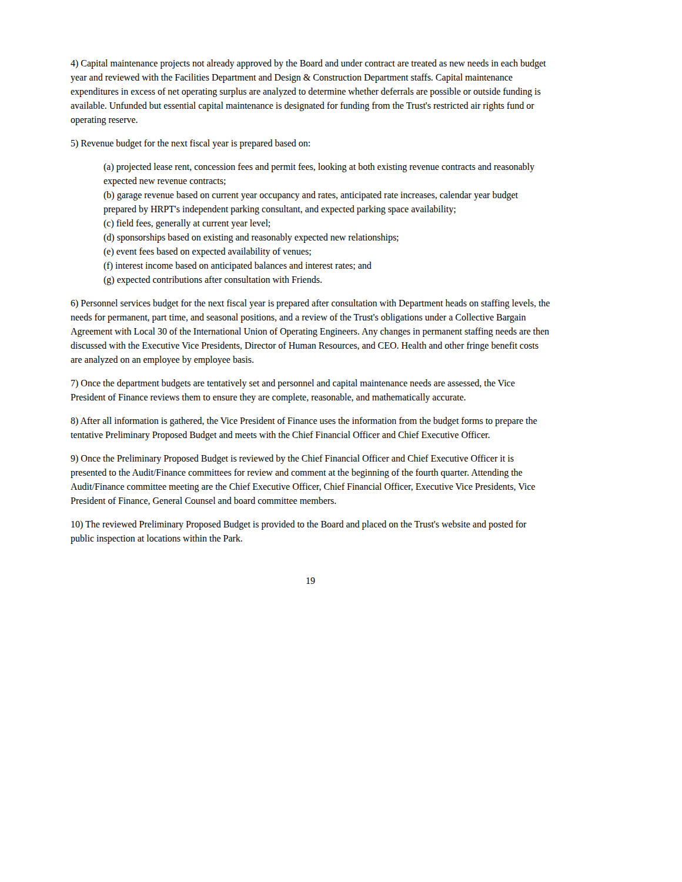4) Capital maintenance projects not already approved by the Board and under contract are treated as new needs in each budget year and reviewed with the Facilities Department and Design & Construction Department staffs. Capital maintenance expenditures in excess of net operating surplus are analyzed to determine whether deferrals are possible or outside funding is available. Unfunded but essential capital maintenance is designated for funding from the Trust's restricted air rights fund or operating reserve.
5) Revenue budget for the next fiscal year is prepared based on:
(a) projected lease rent, concession fees and permit fees, looking at both existing revenue contracts and reasonably expected new revenue contracts;
(b) garage revenue based on current year occupancy and rates, anticipated rate increases, calendar year budget prepared by HRPT's independent parking consultant, and expected parking space availability;
(c) field fees, generally at current year level;
(d) sponsorships based on existing and reasonably expected new relationships;
(e) event fees based on expected availability of venues;
(f) interest income based on anticipated balances and interest rates; and
(g) expected contributions after consultation with Friends.
6) Personnel services budget for the next fiscal year is prepared after consultation with Department heads on staffing levels, the needs for permanent, part time, and seasonal positions, and a review of the Trust's obligations under a Collective Bargain Agreement with Local 30 of the International Union of Operating Engineers. Any changes in permanent staffing needs are then discussed with the Executive Vice Presidents, Director of Human Resources, and CEO. Health and other fringe benefit costs are analyzed on an employee by employee basis.
7) Once the department budgets are tentatively set and personnel and capital maintenance needs are assessed, the Vice President of Finance reviews them to ensure they are complete, reasonable, and mathematically accurate.
8) After all information is gathered, the Vice President of Finance uses the information from the budget forms to prepare the tentative Preliminary Proposed Budget and meets with the Chief Financial Officer and Chief Executive Officer.
9) Once the Preliminary Proposed Budget is reviewed by the Chief Financial Officer and Chief Executive Officer it is presented to the Audit/Finance committees for review and comment at the beginning of the fourth quarter. Attending the Audit/Finance committee meeting are the Chief Executive Officer, Chief Financial Officer, Executive Vice Presidents, Vice President of Finance, General Counsel and board committee members.
10) The reviewed Preliminary Proposed Budget is provided to the Board and placed on the Trust's website and posted for public inspection at locations within the Park.
19